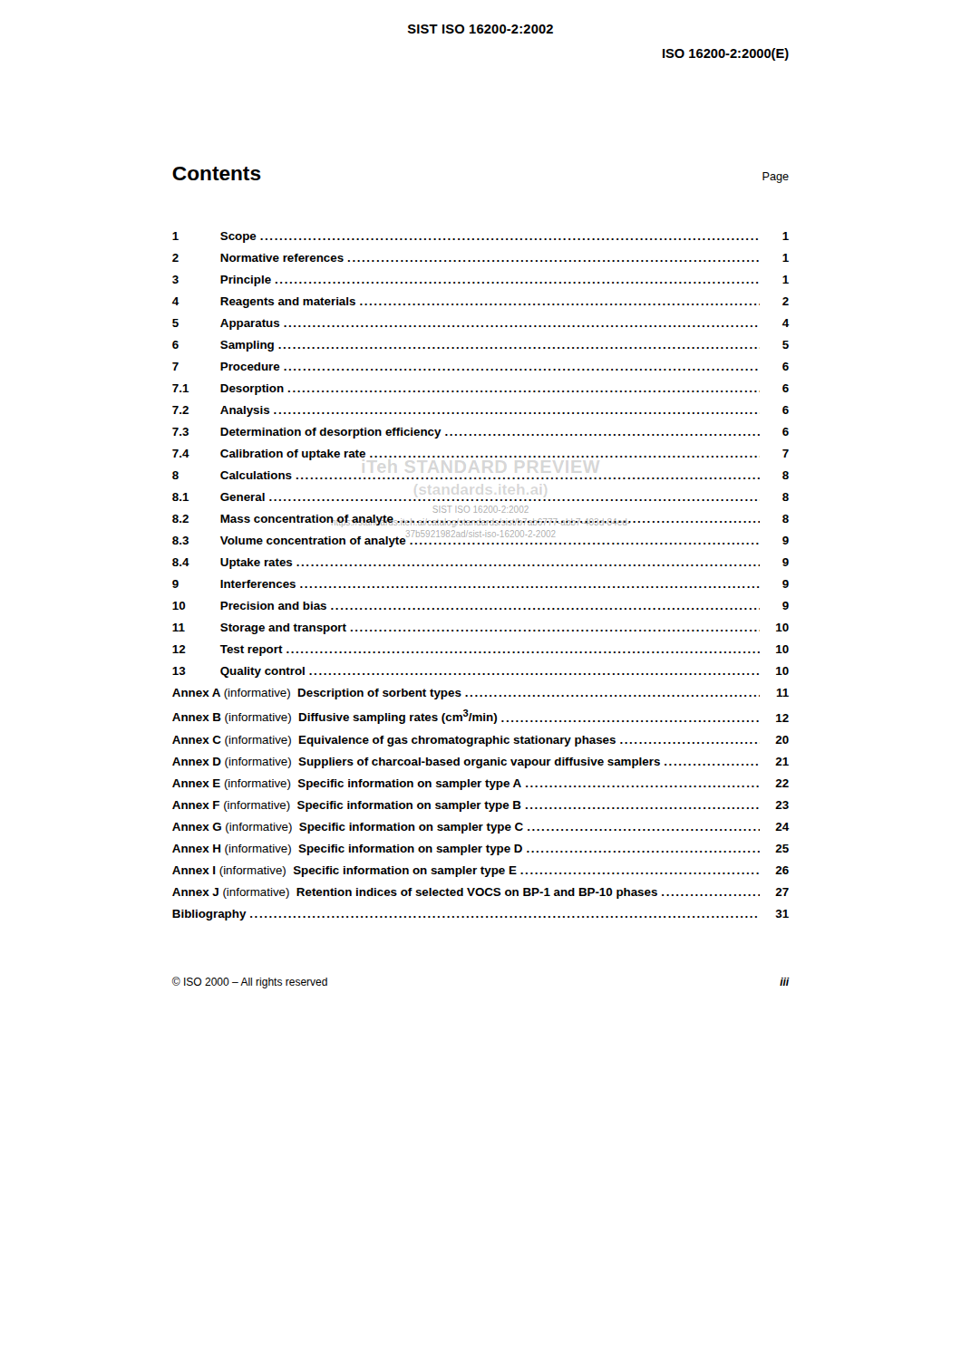SIST ISO 16200-2:2002
ISO 16200-2:2000(E)
Contents
Page
1 Scope ........................................................................................................................................................... 1
2 Normative references ................................................................................................................................. 1
3 Principle ..................................................................................................................................................... 1
4 Reagents and materials ............................................................................................................................. 2
5 Apparatus ................................................................................................................................................... 4
6 Sampling ..................................................................................................................................................... 5
7 Procedure ................................................................................................................................................... 6
7.1 Desorption ................................................................................................................................................. 6
7.2 Analysis ..................................................................................................................................................... 6
7.3 Determination of desorption efficiency ................................................................................................. 6
7.4 Calibration of uptake rate ......................................................................................................................... 7
8 Calculations ............................................................................................................................................... 8
8.1 General ....................................................................................................................................................... 8
8.2 Mass concentration of analyte ................................................................................................................. 8
8.3 Volume concentration of analyte ............................................................................................................. 9
8.4 Uptake rates ............................................................................................................................................. 9
9 Interferences ............................................................................................................................................. 9
10 Precision and bias ..................................................................................................................................... 9
11 Storage and transport ............................................................................................................................. 10
12 Test report ................................................................................................................................................. 10
13 Quality control ............................................................................................................................................. 10
Annex A (informative) Description of sorbent types ......................................................................................... 11
Annex B (informative) Diffusive sampling rates (cm3/min) ................................................................................. 12
Annex C (informative) Equivalence of gas chromatographic stationary phases ............................................... 20
Annex D (informative) Suppliers of charcoal-based organic vapour diffusive samplers .................................. 21
Annex E (informative) Specific information on sampler type A ......................................................................... 22
Annex F (informative) Specific information on sampler type B ......................................................................... 23
Annex G (informative) Specific information on sampler type C ......................................................................... 24
Annex H (informative) Specific information on sampler type D ......................................................................... 25
Annex I (informative) Specific information on sampler type E .......................................................................... 26
Annex J (informative) Retention indices of selected VOCS on BP-1 and BP-10 phases ................................... 27
Bibliography ............................................................................................................................................................. 31
iTeh STANDARD PREVIEW
(standards.iteh.ai)
SIST ISO 16200-2:2002
https://standards.iteh.ai/catalog/standards/sist/b7ab6777-abb7-403d-84ed-
37b5921982ad/sist-iso-16200-2-2002
© ISO 2000 – All rights reserved
iii